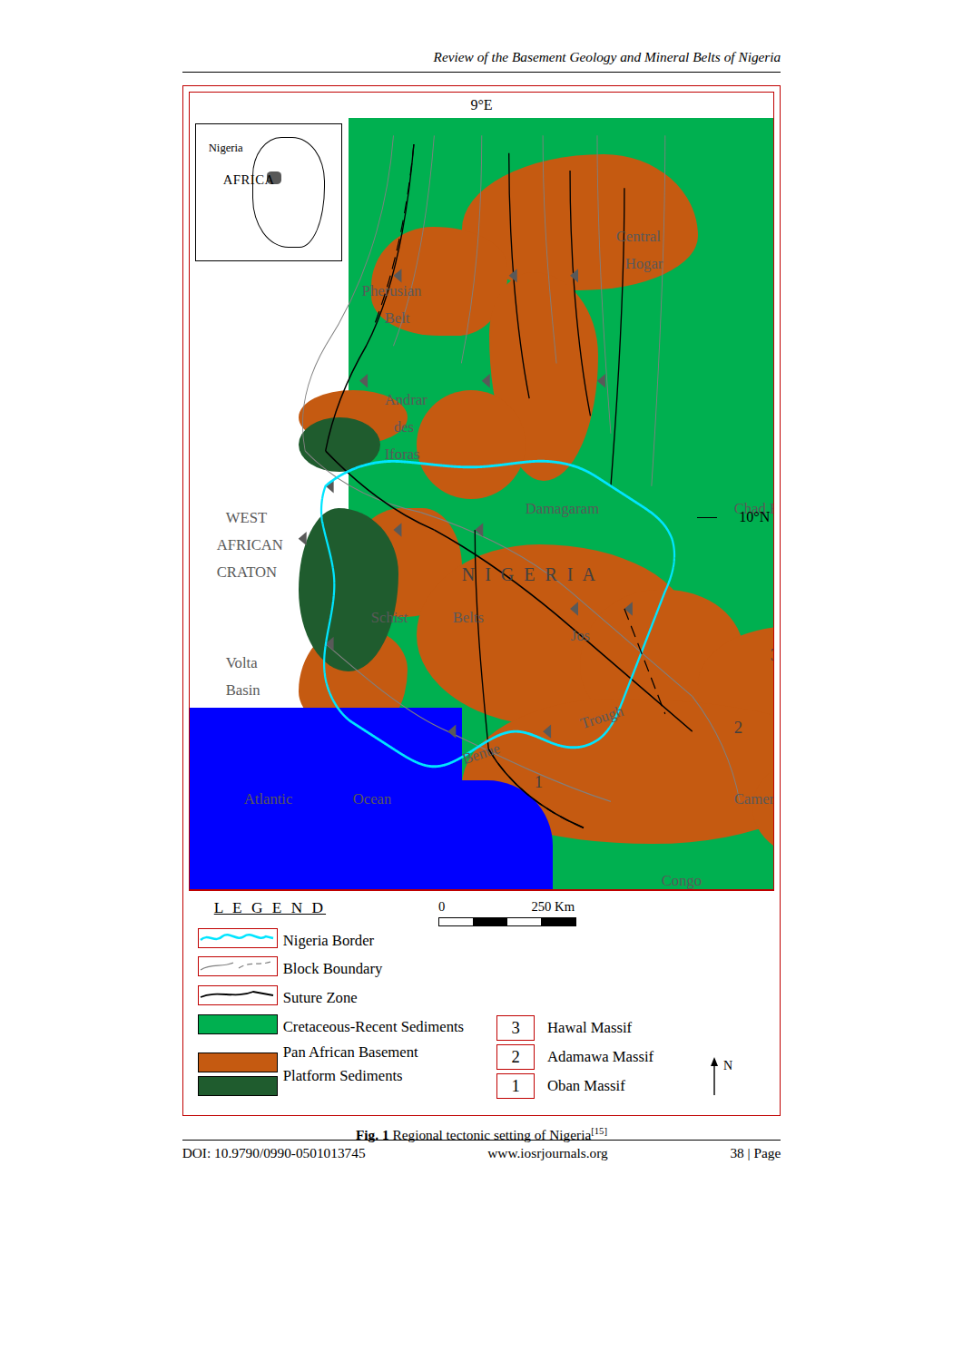Review of the Basement Geology and Mineral Belts of Nigeria
9°E
Nigeria
AFRICA
Central
Hogar
Pherusian
Belt
Andrar
des
Iforas
Damagaram
Chad Basin
WEST
AFRICAN
CRATON
N I G E R I A
Schist
Belts
Jos
Volta
Basin
3
2
1
Trough
Benue
Poli
Atlantic
Ocean
Cameroon
Congo
Craton
Congo
Basin
10°N
L E G E N D
0250 Km
| | Nigeria Border |
| | Block Boundary |
| | Suture Zone |
| | Cretaceous-Recent Sediments |
| | Pan African Basement |
| | Platform Sediments |
| 3 | Hawal Massif |
| 2 | Adamawa Massif |
| 1 | Oban Massif |
N
Fig. 1 Regional tectonic setting of Nigeria[15]
DOI: 10.9790/0990-0501013745 www.iosrjournals.org 38 | Page